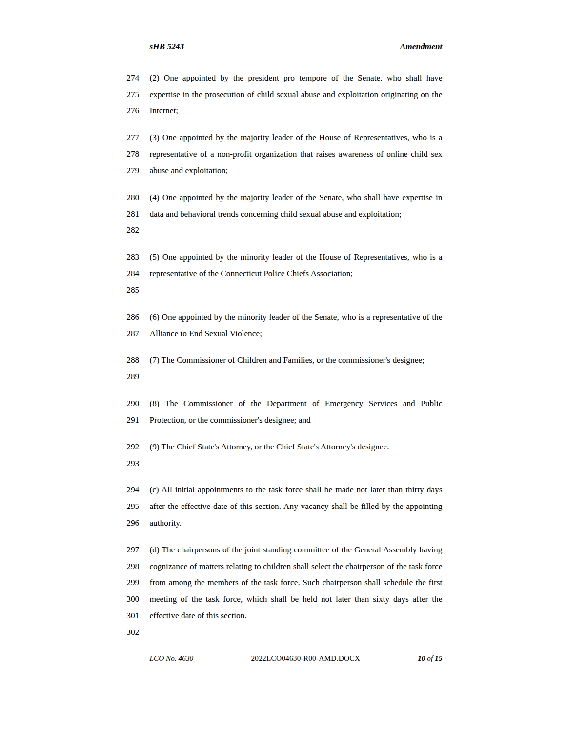sHB 5243 Amendment
274 275 276
(2) One appointed by the president pro tempore of the Senate, who shall have expertise in the prosecution of child sexual abuse and exploitation originating on the Internet;
277 278 279
(3) One appointed by the majority leader of the House of Representatives, who is a representative of a non-profit organization that raises awareness of online child sex abuse and exploitation;
280 281 282
(4) One appointed by the majority leader of the Senate, who shall have expertise in data and behavioral trends concerning child sexual abuse and exploitation;
283 284 285
(5) One appointed by the minority leader of the House of Representatives, who is a representative of the Connecticut Police Chiefs Association;
286 287
(6) One appointed by the minority leader of the Senate, who is a representative of the Alliance to End Sexual Violence;
288 289
(7) The Commissioner of Children and Families, or the commissioner's designee;
290 291
(8) The Commissioner of the Department of Emergency Services and Public Protection, or the commissioner's designee; and
292 293
(9) The Chief State's Attorney, or the Chief State's Attorney's designee.
294 295 296
(c) All initial appointments to the task force shall be made not later than thirty days after the effective date of this section. Any vacancy shall be filled by the appointing authority.
297 298 299 300 301 302
(d) The chairpersons of the joint standing committee of the General Assembly having cognizance of matters relating to children shall select the chairperson of the task force from among the members of the task force. Such chairperson shall schedule the first meeting of the task force, which shall be held not later than sixty days after the effective date of this section.
LCO No. 4630 2022LCO04630-R00-AMD.DOCX 10 of 15